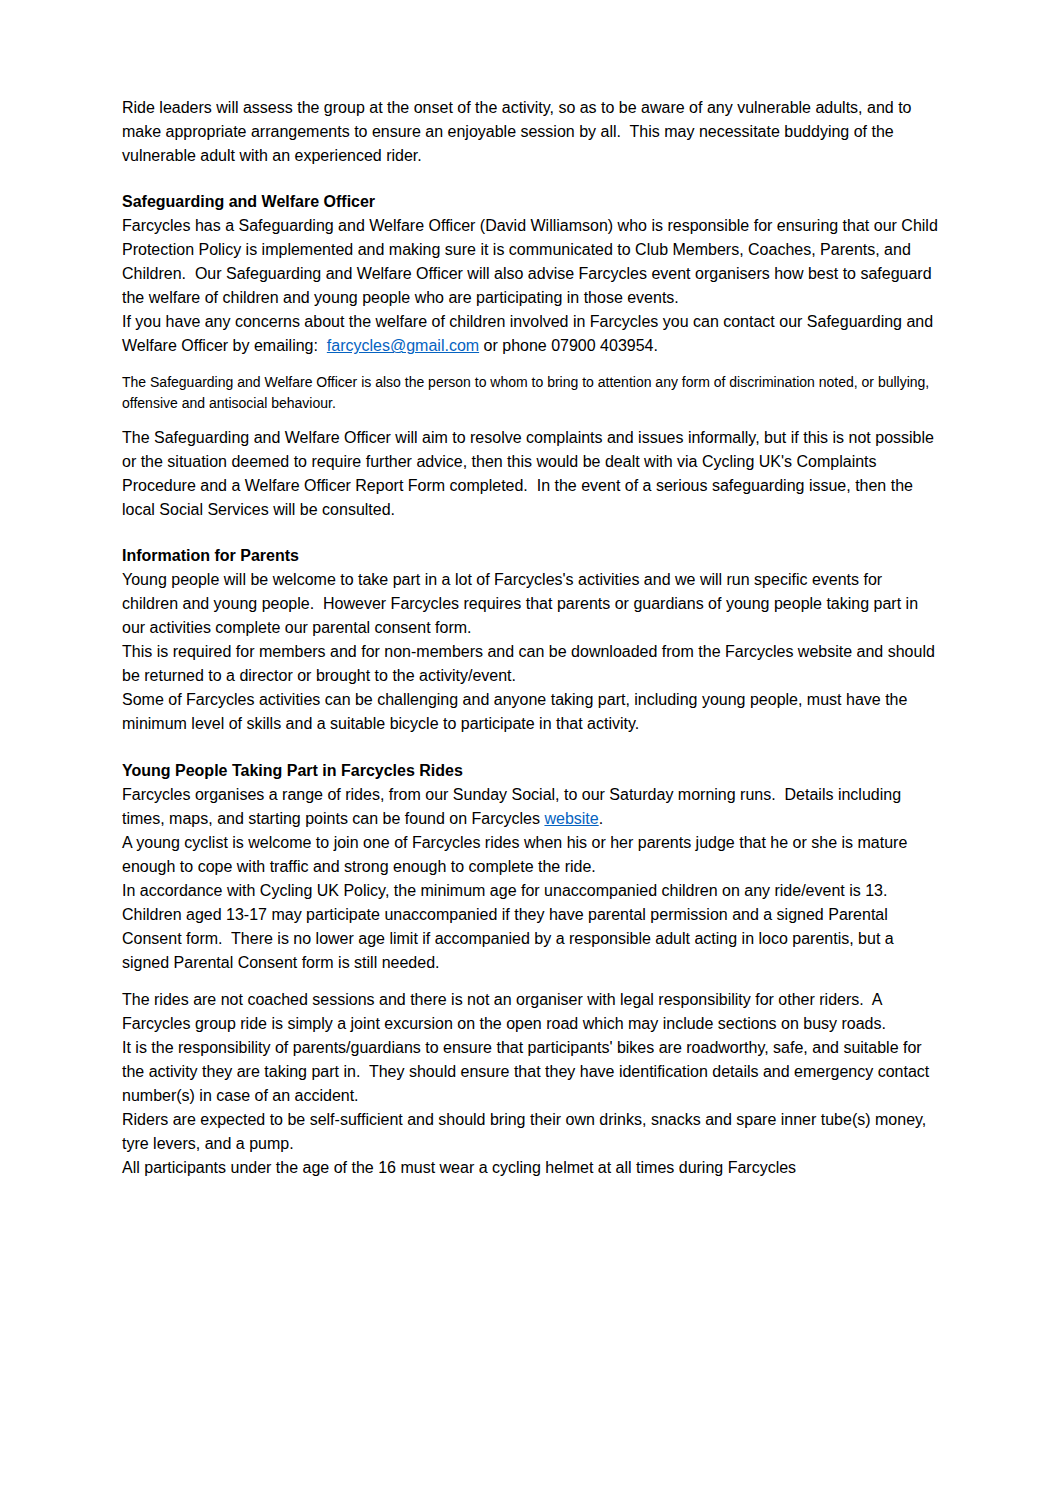Ride leaders will assess the group at the onset of the activity, so as to be aware of any vulnerable adults, and to make appropriate arrangements to ensure an enjoyable session by all. This may necessitate buddying of the vulnerable adult with an experienced rider.
Safeguarding and Welfare Officer
Farcycles has a Safeguarding and Welfare Officer (David Williamson) who is responsible for ensuring that our Child Protection Policy is implemented and making sure it is communicated to Club Members, Coaches, Parents, and Children. Our Safeguarding and Welfare Officer will also advise Farcycles event organisers how best to safeguard the welfare of children and young people who are participating in those events.
If you have any concerns about the welfare of children involved in Farcycles you can contact our Safeguarding and Welfare Officer by emailing: farcycles@gmail.com or phone 07900 403954.
The Safeguarding and Welfare Officer is also the person to whom to bring to attention any form of discrimination noted, or bullying, offensive and antisocial behaviour.
The Safeguarding and Welfare Officer will aim to resolve complaints and issues informally, but if this is not possible or the situation deemed to require further advice, then this would be dealt with via Cycling UK's Complaints Procedure and a Welfare Officer Report Form completed. In the event of a serious safeguarding issue, then the local Social Services will be consulted.
Information for Parents
Young people will be welcome to take part in a lot of Farcycles's activities and we will run specific events for children and young people. However Farcycles requires that parents or guardians of young people taking part in our activities complete our parental consent form.
This is required for members and for non-members and can be downloaded from the Farcycles website and should be returned to a director or brought to the activity/event.
Some of Farcycles activities can be challenging and anyone taking part, including young people, must have the minimum level of skills and a suitable bicycle to participate in that activity.
Young People Taking Part in Farcycles Rides
Farcycles organises a range of rides, from our Sunday Social, to our Saturday morning runs. Details including times, maps, and starting points can be found on Farcycles website.
A young cyclist is welcome to join one of Farcycles rides when his or her parents judge that he or she is mature enough to cope with traffic and strong enough to complete the ride.
In accordance with Cycling UK Policy, the minimum age for unaccompanied children on any ride/event is 13. Children aged 13-17 may participate unaccompanied if they have parental permission and a signed Parental Consent form. There is no lower age limit if accompanied by a responsible adult acting in loco parentis, but a signed Parental Consent form is still needed.
The rides are not coached sessions and there is not an organiser with legal responsibility for other riders. A Farcycles group ride is simply a joint excursion on the open road which may include sections on busy roads.
It is the responsibility of parents/guardians to ensure that participants' bikes are roadworthy, safe, and suitable for the activity they are taking part in. They should ensure that they have identification details and emergency contact number(s) in case of an accident.
Riders are expected to be self-sufficient and should bring their own drinks, snacks and spare inner tube(s) money, tyre levers, and a pump.
All participants under the age of the 16 must wear a cycling helmet at all times during Farcycles